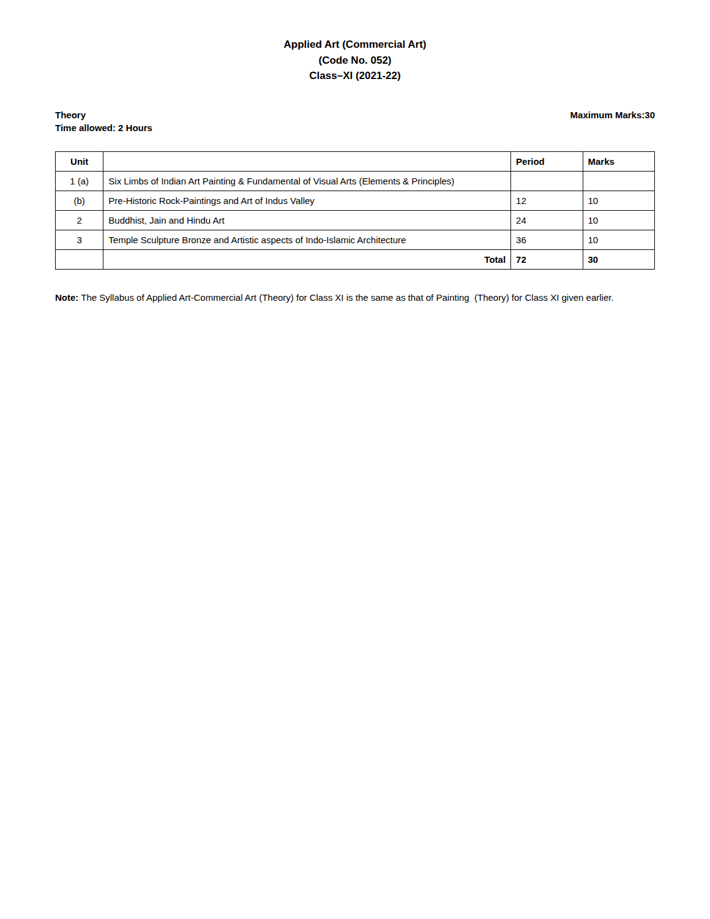Applied Art (Commercial Art)
(Code No. 052)
Class–XI (2021-22)
Theory
Time allowed: 2 Hours
Maximum Marks:30
| Unit | | Period | Marks |
| --- | --- | --- | --- |
| 1 (a) | Six Limbs of Indian Art Painting & Fundamental of Visual Arts (Elements & Principles) | | |
| (b) | Pre-Historic Rock-Paintings and Art of Indus Valley | 12 | 10 |
| 2 | Buddhist, Jain and Hindu Art | 24 | 10 |
| 3 | Temple Sculpture Bronze and Artistic aspects of Indo-Islamic Architecture | 36 | 10 |
| | Total | 72 | 30 |
Note: The Syllabus of Applied Art-Commercial Art (Theory) for Class XI is the same as that of Painting (Theory) for Class XI given earlier.